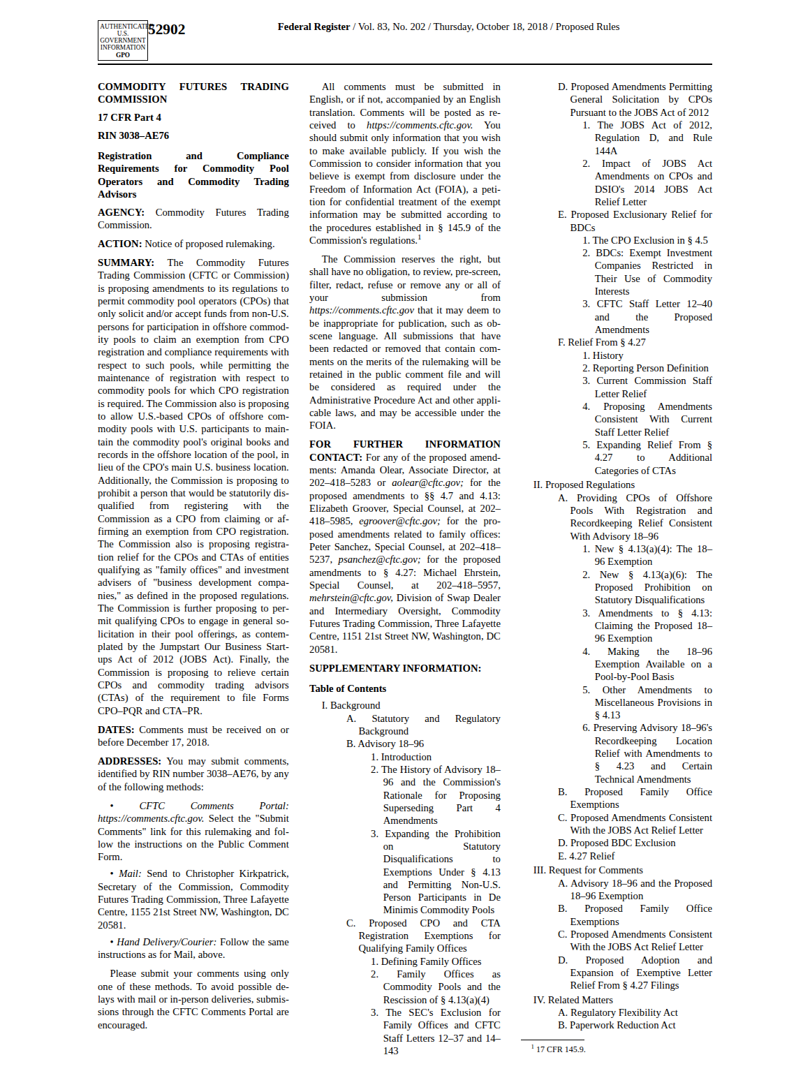AUTHENTICATED
U.S. GOVERNMENT
INFORMATION
GPO
52902
Federal Register / Vol. 83, No. 202 / Thursday, October 18, 2018 / Proposed Rules
Commodity Futures Trading Commission
17 CFR Part 4
RIN 3038–AE76
Registration and Compliance Requirements for Commodity Pool Operators and Commodity Trading Advisors
AGENCY: Commodity Futures Trading Commission.
ACTION: Notice of proposed rulemaking.
SUMMARY: The Commodity Futures Trading Commission (CFTC or Commission) is proposing amendments to its regulations to permit commodity pool operators (CPOs) that only solicit and/or accept funds from non-U.S. persons for participation in offshore commodity pools to claim an exemption from CPO registration and compliance requirements with respect to such pools, while permitting the maintenance of registration with respect to commodity pools for which CPO registration is required. The Commission also is proposing to allow U.S.-based CPOs of offshore commodity pools with U.S. participants to maintain the commodity pool's original books and records in the offshore location of the pool, in lieu of the CPO's main U.S. business location. Additionally, the Commission is proposing to prohibit a person that would be statutorily disqualified from registering with the Commission as a CPO from claiming or affirming an exemption from CPO registration. The Commission also is proposing registration relief for the CPOs and CTAs of entities qualifying as "family offices" and investment advisers of "business development companies," as defined in the proposed regulations. The Commission is further proposing to permit qualifying CPOs to engage in general solicitation in their pool offerings, as contemplated by the Jumpstart Our Business Start-ups Act of 2012 (JOBS Act). Finally, the Commission is proposing to relieve certain CPOs and commodity trading advisors (CTAs) of the requirement to file Forms CPO–PQR and CTA–PR.
DATES: Comments must be received on or before December 17, 2018.
ADDRESSES: You may submit comments, identified by RIN number 3038–AE76, by any of the following methods:
CFTC Comments Portal: https://comments.cftc.gov. Select the "Submit Comments" link for this rulemaking and follow the instructions on the Public Comment Form.
Mail: Send to Christopher Kirkpatrick, Secretary of the Commission, Commodity Futures Trading Commission, Three Lafayette Centre, 1155 21st Street NW, Washington, DC 20581.
Hand Delivery/Courier: Follow the same instructions as for Mail, above.
Please submit your comments using only one of these methods. To avoid possible delays with mail or in-person deliveries, submissions through the CFTC Comments Portal are encouraged.
All comments must be submitted in English, or if not, accompanied by an English translation. Comments will be posted as received to https://comments.cftc.gov. You should submit only information that you wish to make available publicly. If you wish the Commission to consider information that you believe is exempt from disclosure under the Freedom of Information Act (FOIA), a petition for confidential treatment of the exempt information may be submitted according to the procedures established in § 145.9 of the Commission's regulations.1
The Commission reserves the right, but shall have no obligation, to review, pre-screen, filter, redact, refuse or remove any or all of your submission from https://comments.cftc.gov that it may deem to be inappropriate for publication, such as obscene language. All submissions that have been redacted or removed that contain comments on the merits of the rulemaking will be retained in the public comment file and will be considered as required under the Administrative Procedure Act and other applicable laws, and may be accessible under the FOIA.
FOR FURTHER INFORMATION CONTACT: For any of the proposed amendments: Amanda Olear, Associate Director, at 202–418–5283 or aolear@cftc.gov; for the proposed amendments to §§ 4.7 and 4.13: Elizabeth Groover, Special Counsel, at 202–418–5985, egroover@cftc.gov; for the proposed amendments related to family offices: Peter Sanchez, Special Counsel, at 202–418–5237, psanchez@cftc.gov; for the proposed amendments to § 4.27: Michael Ehrstein, Special Counsel, at 202–418–5957, mehrstein@cftc.gov, Division of Swap Dealer and Intermediary Oversight, Commodity Futures Trading Commission, Three Lafayette Centre, 1151 21st Street NW, Washington, DC 20581.
SUPPLEMENTARY INFORMATION:
Table of Contents
I. Background
A. Statutory and Regulatory Background
B. Advisory 18–96
1. Introduction
2. The History of Advisory 18–96 and the Commission's Rationale for Proposing Superseding Part 4 Amendments
3. Expanding the Prohibition on Statutory Disqualifications to Exemptions Under § 4.13 and Permitting Non-U.S. Person Participants in De Minimis Commodity Pools
C. Proposed CPO and CTA Registration Exemptions for Qualifying Family Offices
1. Defining Family Offices
2. Family Offices as Commodity Pools and the Rescission of § 4.13(a)(4)
3. The SEC's Exclusion for Family Offices and CFTC Staff Letters 12–37 and 14–143
D. Proposed Amendments Permitting General Solicitation by CPOs Pursuant to the JOBS Act of 2012
1. The JOBS Act of 2012, Regulation D, and Rule 144A
2. Impact of JOBS Act Amendments on CPOs and DSIO's 2014 JOBS Act Relief Letter
E. Proposed Exclusionary Relief for BDCs
1. The CPO Exclusion in § 4.5
2. BDCs: Exempt Investment Companies Restricted in Their Use of Commodity Interests
3. CFTC Staff Letter 12–40 and the Proposed Amendments
F. Relief From § 4.27
1. History
2. Reporting Person Definition
3. Current Commission Staff Letter Relief
4. Proposing Amendments Consistent With Current Staff Letter Relief
5. Expanding Relief From § 4.27 to Additional Categories of CTAs
II. Proposed Regulations
A. Providing CPOs of Offshore Pools With Registration and Recordkeeping Relief Consistent With Advisory 18–96
1. New § 4.13(a)(4): The 18–96 Exemption
2. New § 4.13(a)(6): The Proposed Prohibition on Statutory Disqualifications
3. Amendments to § 4.13: Claiming the Proposed 18–96 Exemption
4. Making the 18–96 Exemption Available on a Pool-by-Pool Basis
5. Other Amendments to Miscellaneous Provisions in § 4.13
6. Preserving Advisory 18–96's Recordkeeping Location Relief with Amendments to § 4.23 and Certain Technical Amendments
B. Proposed Family Office Exemptions
C. Proposed Amendments Consistent With the JOBS Act Relief Letter
D. Proposed BDC Exclusion
E. 4.27 Relief
III. Request for Comments
A. Advisory 18–96 and the Proposed 18–96 Exemption
B. Proposed Family Office Exemptions
C. Proposed Amendments Consistent With the JOBS Act Relief Letter
D. Proposed Adoption and Expansion of Exemptive Letter Relief From § 4.27 Filings
IV. Related Matters
A. Regulatory Flexibility Act
B. Paperwork Reduction Act
1 17 CFR 145.9.